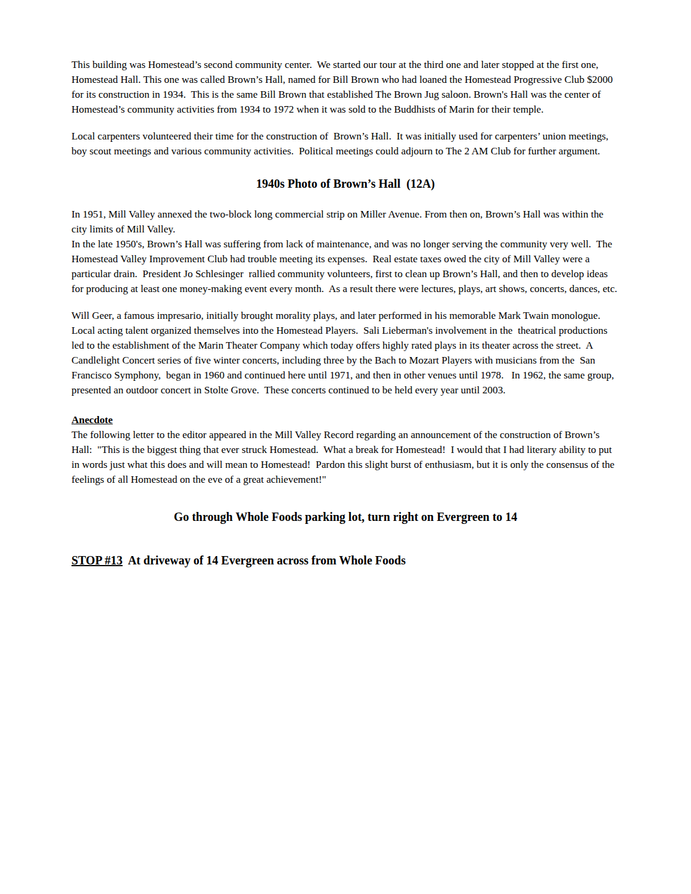This building was Homestead’s second community center. We started our tour at the third one and later stopped at the first one, Homestead Hall. This one was called Brown’s Hall, named for Bill Brown who had loaned the Homestead Progressive Club $2000 for its construction in 1934. This is the same Bill Brown that established The Brown Jug saloon. Brown's Hall was the center of Homestead’s community activities from 1934 to 1972 when it was sold to the Buddhists of Marin for their temple.
Local carpenters volunteered their time for the construction of Brown’s Hall. It was initially used for carpenters’ union meetings, boy scout meetings and various community activities. Political meetings could adjourn to The 2 AM Club for further argument.
1940s Photo of Brown’s Hall (12A)
In 1951, Mill Valley annexed the two-block long commercial strip on Miller Avenue. From then on, Brown’s Hall was within the city limits of Mill Valley.
In the late 1950's, Brown’s Hall was suffering from lack of maintenance, and was no longer serving the community very well. The Homestead Valley Improvement Club had trouble meeting its expenses. Real estate taxes owed the city of Mill Valley were a particular drain. President Jo Schlesinger rallied community volunteers, first to clean up Brown’s Hall, and then to develop ideas for producing at least one money-making event every month. As a result there were lectures, plays, art shows, concerts, dances, etc.
Will Geer, a famous impresario, initially brought morality plays, and later performed in his memorable Mark Twain monologue. Local acting talent organized themselves into the Homestead Players. Sali Lieberman's involvement in the theatrical productions led to the establishment of the Marin Theater Company which today offers highly rated plays in its theater across the street. A Candlelight Concert series of five winter concerts, including three by the Bach to Mozart Players with musicians from the San Francisco Symphony, began in 1960 and continued here until 1971, and then in other venues until 1978. In 1962, the same group, presented an outdoor concert in Stolte Grove. These concerts continued to be held every year until 2003.
Anecdote
The following letter to the editor appeared in the Mill Valley Record regarding an announcement of the construction of Brown’s Hall: "This is the biggest thing that ever struck Homestead. What a break for Homestead! I would that I had literary ability to put in words just what this does and will mean to Homestead! Pardon this slight burst of enthusiasm, but it is only the consensus of the feelings of all Homestead on the eve of a great achievement!"
Go through Whole Foods parking lot, turn right on Evergreen to 14
STOP #13 At driveway of 14 Evergreen across from Whole Foods